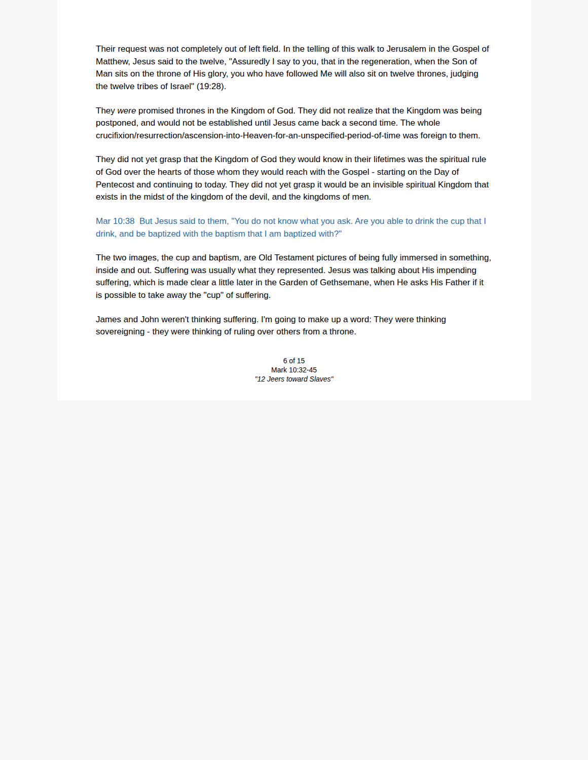Their request was not completely out of left field. In the telling of this walk to Jerusalem in the Gospel of Matthew, Jesus said to the twelve, "Assuredly I say to you, that in the regeneration, when the Son of Man sits on the throne of His glory, you who have followed Me will also sit on twelve thrones, judging the twelve tribes of Israel" (19:28).
They were promised thrones in the Kingdom of God. They did not realize that the Kingdom was being postponed, and would not be established until Jesus came back a second time. The whole crucifixion/resurrection/ascension-into-Heaven-for-an-unspecified-period-of-time was foreign to them.
They did not yet grasp that the Kingdom of God they would know in their lifetimes was the spiritual rule of God over the hearts of those whom they would reach with the Gospel - starting on the Day of Pentecost and continuing to today. They did not yet grasp it would be an invisible spiritual Kingdom that exists in the midst of the kingdom of the devil, and the kingdoms of men.
Mar 10:38 But Jesus said to them, "You do not know what you ask. Are you able to drink the cup that I drink, and be baptized with the baptism that I am baptized with?"
The two images, the cup and baptism, are Old Testament pictures of being fully immersed in something, inside and out. Suffering was usually what they represented. Jesus was talking about His impending suffering, which is made clear a little later in the Garden of Gethsemane, when He asks His Father if it is possible to take away the "cup" of suffering.
James and John weren't thinking suffering. I'm going to make up a word: They were thinking sovereigning - they were thinking of ruling over others from a throne.
6 of 15
Mark 10:32-45
"12 Jeers toward Slaves"